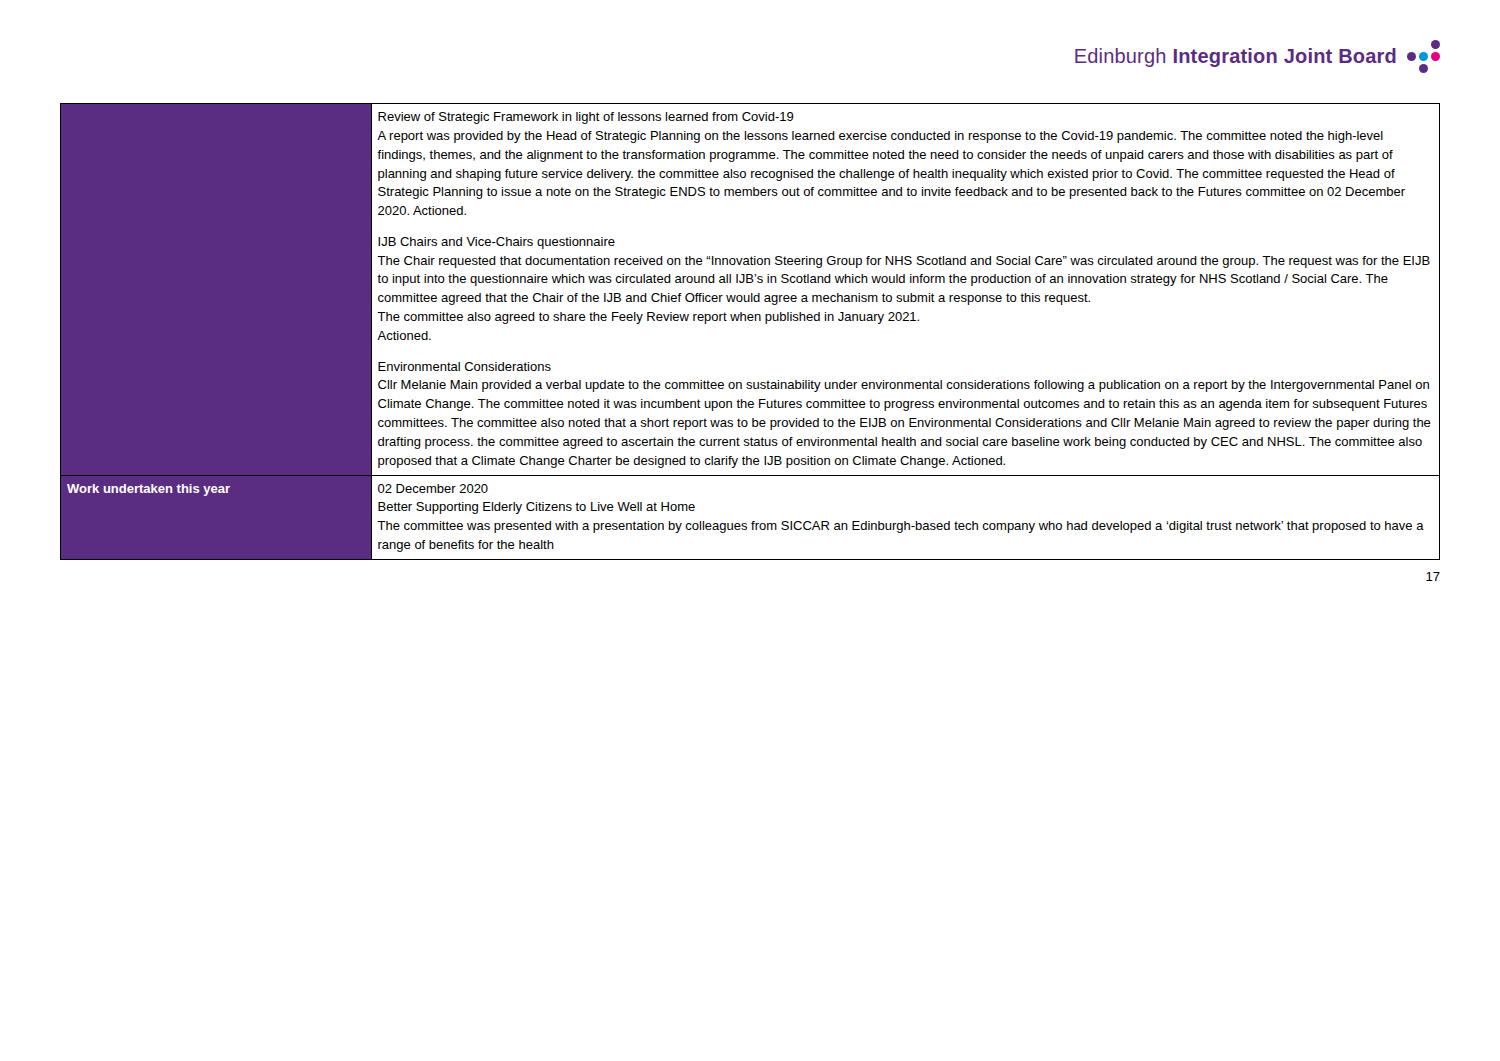Edinburgh Integration Joint Board
| | Review of Strategic Framework in light of lessons learned from Covid-19 A report was provided by the Head of Strategic Planning on the lessons learned exercise conducted in response to the Covid-19 pandemic. The committee noted the high-level findings, themes, and the alignment to the transformation programme. The committee noted the need to consider the needs of unpaid carers and those with disabilities as part of planning and shaping future service delivery. the committee also recognised the challenge of health inequality which existed prior to Covid. The committee requested the Head of Strategic Planning to issue a note on the Strategic ENDS to members out of committee and to invite feedback and to be presented back to the Futures committee on 02 December 2020. Actioned. IJB Chairs and Vice-Chairs questionnaire The Chair requested that documentation received on the “Innovation Steering Group for NHS Scotland and Social Care” was circulated around the group. The request was for the EIJB to input into the questionnaire which was circulated around all IJB’s in Scotland which would inform the production of an innovation strategy for NHS Scotland / Social Care. The committee agreed that the Chair of the IJB and Chief Officer would agree a mechanism to submit a response to this request. The committee also agreed to share the Feely Review report when published in January 2021. Actioned. Environmental Considerations Cllr Melanie Main provided a verbal update to the committee on sustainability under environmental considerations following a publication on a report by the Intergovernmental Panel on Climate Change. The committee noted it was incumbent upon the Futures committee to progress environmental outcomes and to retain this as an agenda item for subsequent Futures committees. The committee also noted that a short report was to be provided to the EIJB on Environmental Considerations and Cllr Melanie Main agreed to review the paper during the drafting process. the committee agreed to ascertain the current status of environmental health and social care baseline work being conducted by CEC and NHSL. The committee also proposed that a Climate Change Charter be designed to clarify the IJB position on Climate Change. Actioned. |
| Work undertaken this year | 02 December 2020 Better Supporting Elderly Citizens to Live Well at Home The committee was presented with a presentation by colleagues from SICCAR an Edinburgh-based tech company who had developed a ‘digital trust network’ that proposed to have a range of benefits for the health |
17